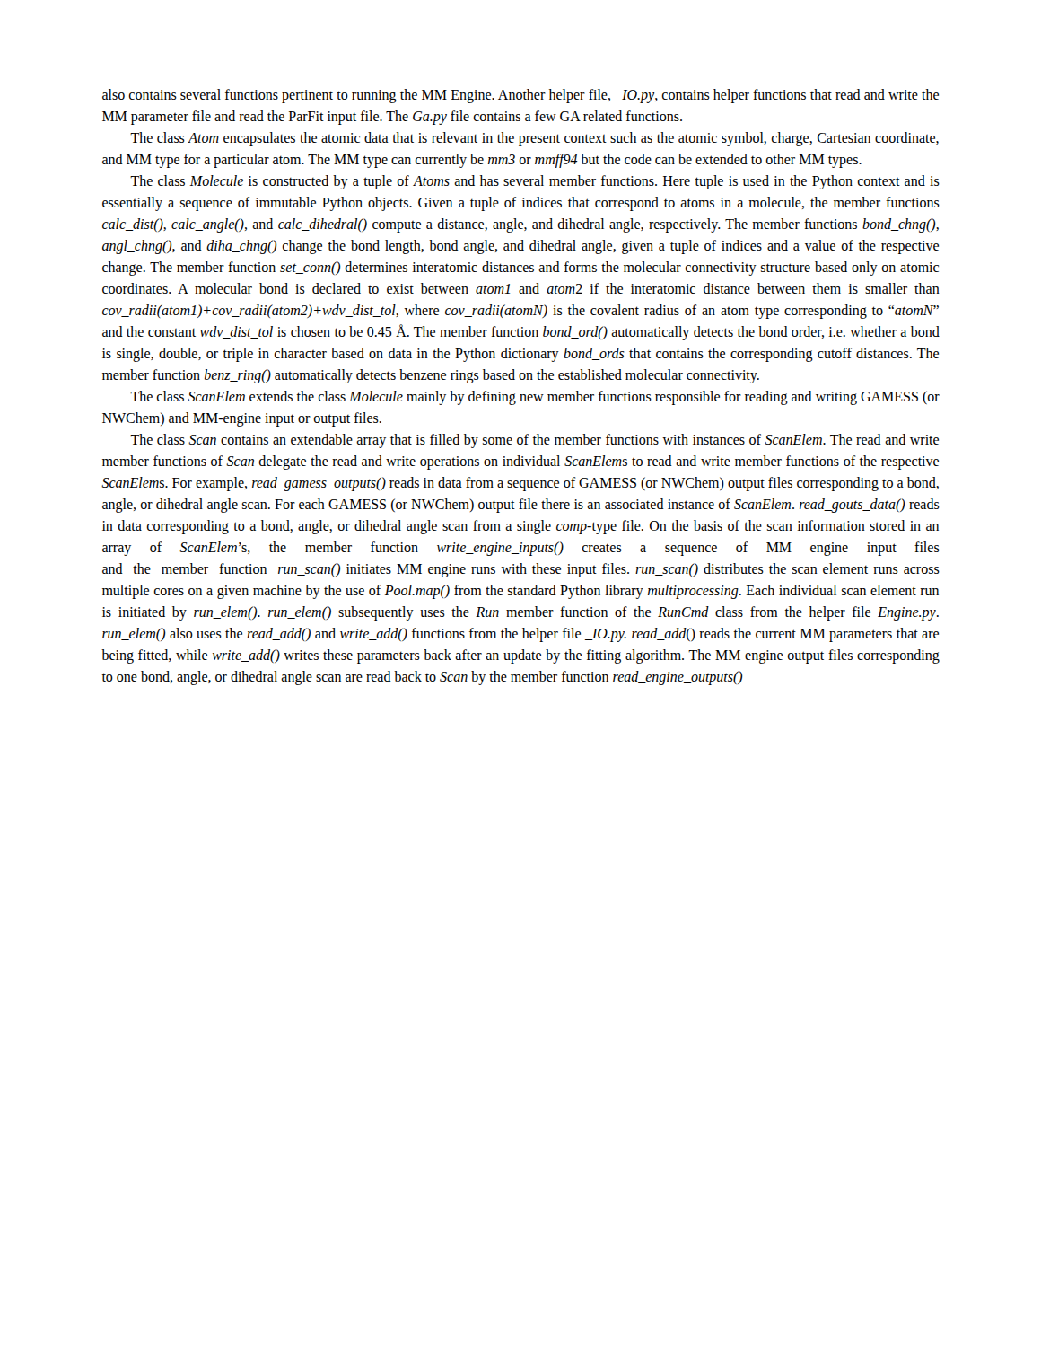also contains several functions pertinent to running the MM Engine. Another helper file, _IO.py, contains helper functions that read and write the MM parameter file and read the ParFit input file. The Ga.py file contains a few GA related functions.
The class Atom encapsulates the atomic data that is relevant in the present context such as the atomic symbol, charge, Cartesian coordinate, and MM type for a particular atom. The MM type can currently be mm3 or mmff94 but the code can be extended to other MM types.
The class Molecule is constructed by a tuple of Atoms and has several member functions. Here tuple is used in the Python context and is essentially a sequence of immutable Python objects. Given a tuple of indices that correspond to atoms in a molecule, the member functions calc_dist(), calc_angle(), and calc_dihedral() compute a distance, angle, and dihedral angle, respectively. The member functions bond_chng(), angl_chng(), and diha_chng() change the bond length, bond angle, and dihedral angle, given a tuple of indices and a value of the respective change. The member function set_conn() determines interatomic distances and forms the molecular connectivity structure based only on atomic coordinates. A molecular bond is declared to exist between atom1 and atom2 if the interatomic distance between them is smaller than cov_radii(atom1)+cov_radii(atom2)+wdv_dist_tol, where cov_radii(atomN) is the covalent radius of an atom type corresponding to “atomN” and the constant wdv_dist_tol is chosen to be 0.45 Å. The member function bond_ord() automatically detects the bond order, i.e. whether a bond is single, double, or triple in character based on data in the Python dictionary bond_ords that contains the corresponding cutoff distances. The member function benz_ring() automatically detects benzene rings based on the established molecular connectivity.
The class ScanElem extends the class Molecule mainly by defining new member functions responsible for reading and writing GAMESS (or NWChem) and MM-engine input or output files.
The class Scan contains an extendable array that is filled by some of the member functions with instances of ScanElem. The read and write member functions of Scan delegate the read and write operations on individual ScanElems to read and write member functions of the respective ScanElems. For example, read_gamess_outputs() reads in data from a sequence of GAMESS (or NWChem) output files corresponding to a bond, angle, or dihedral angle scan. For each GAMESS (or NWChem) output file there is an associated instance of ScanElem. read_gouts_data() reads in data corresponding to a bond, angle, or dihedral angle scan from a single comp-type file. On the basis of the scan information stored in an array of ScanElem’s, the member function write_engine_inputs() creates a sequence of MM engine input files and the member function run_scan() initiates MM engine runs with these input files. run_scan() distributes the scan element runs across multiple cores on a given machine by the use of Pool.map() from the standard Python library multiprocessing. Each individual scan element run is initiated by run_elem(). run_elem() subsequently uses the Run member function of the RunCmd class from the helper file Engine.py. run_elem() also uses the read_add() and write_add() functions from the helper file _IO.py. read_add() reads the current MM parameters that are being fitted, while write_add() writes these parameters back after an update by the fitting algorithm. The MM engine output files corresponding to one bond, angle, or dihedral angle scan are read back to Scan by the member function read_engine_outputs()